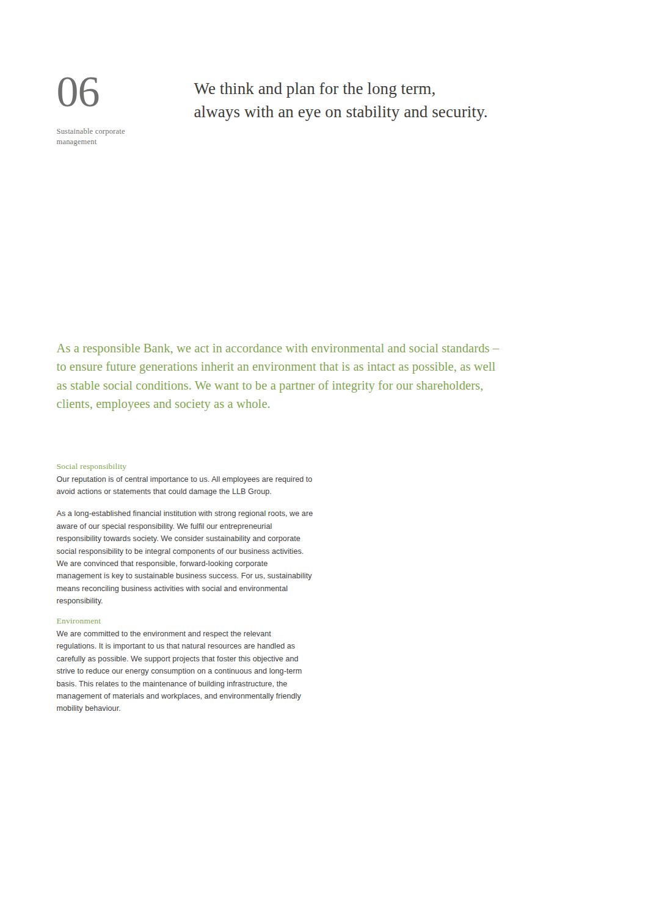06
Sustainable corporate
management
We think and plan for the long term,
always with an eye on stability and security.
As a responsible Bank, we act in accordance with environmental and social standards – to ensure future generations inherit an environment that is as intact as possible, as well as stable social conditions. We want to be a partner of integrity for our shareholders, clients, employees and society as a whole.
Social responsibility
Our reputation is of central importance to us. All employees are required to avoid actions or statements that could damage the LLB Group.
As a long-established financial institution with strong regional roots, we are aware of our special responsibility. We fulfil our entrepreneurial responsibility towards society. We consider sustainability and corporate social responsibility to be integral components of our business activities. We are convinced that responsible, forward-looking corporate management is key to sustainable business success. For us, sustainability means reconciling business activities with social and environmental responsibility.
Environment
We are committed to the environment and respect the relevant regulations. It is important to us that natural resources are handled as carefully as possible. We support projects that foster this objective and strive to reduce our energy consumption on a continuous and long-term basis. This relates to the maintenance of building infrastructure, the management of materials and workplaces, and environmentally friendly mobility behaviour.